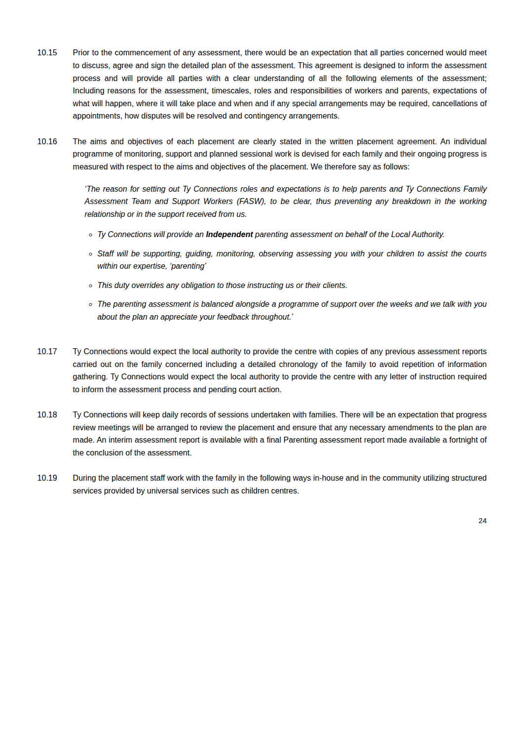10.15 Prior to the commencement of any assessment, there would be an expectation that all parties concerned would meet to discuss, agree and sign the detailed plan of the assessment. This agreement is designed to inform the assessment process and will provide all parties with a clear understanding of all the following elements of the assessment; Including reasons for the assessment, timescales, roles and responsibilities of workers and parents, expectations of what will happen, where it will take place and when and if any special arrangements may be required, cancellations of appointments, how disputes will be resolved and contingency arrangements.
10.16 The aims and objectives of each placement are clearly stated in the written placement agreement. An individual programme of monitoring, support and planned sessional work is devised for each family and their ongoing progress is measured with respect to the aims and objectives of the placement. We therefore say as follows:
‘The reason for setting out Ty Connections roles and expectations is to help parents and Ty Connections Family Assessment Team and Support Workers (FASW), to be clear, thus preventing any breakdown in the working relationship or in the support received from us.
Ty Connections will provide an Independent parenting assessment on behalf of the Local Authority.
Staff will be supporting, guiding, monitoring, observing assessing you with your children to assist the courts within our expertise, ‘parenting’
This duty overrides any obligation to those instructing us or their clients.
The parenting assessment is balanced alongside a programme of support over the weeks and we talk with you about the plan an appreciate your feedback throughout.’
10.17 Ty Connections would expect the local authority to provide the centre with copies of any previous assessment reports carried out on the family concerned including a detailed chronology of the family to avoid repetition of information gathering. Ty Connections would expect the local authority to provide the centre with any letter of instruction required to inform the assessment process and pending court action.
10.18 Ty Connections will keep daily records of sessions undertaken with families. There will be an expectation that progress review meetings will be arranged to review the placement and ensure that any necessary amendments to the plan are made. An interim assessment report is available with a final Parenting assessment report made available a fortnight of the conclusion of the assessment.
10.19 During the placement staff work with the family in the following ways in-house and in the community utilizing structured services provided by universal services such as children centres.
24